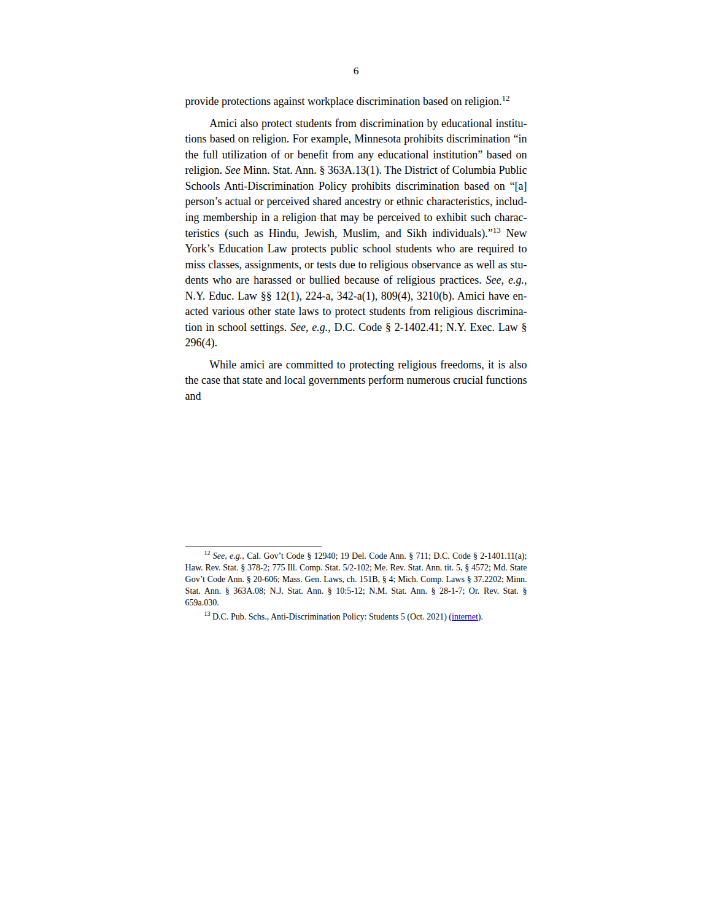6
provide protections against workplace discrimination based on religion.12
Amici also protect students from discrimination by educational institutions based on religion. For example, Minnesota prohibits discrimination “in the full utilization of or benefit from any educational institution” based on religion. See Minn. Stat. Ann. § 363A.13(1). The District of Columbia Public Schools Anti-Discrimination Policy prohibits discrimination based on “[a] person’s actual or perceived shared ancestry or ethnic characteristics, including membership in a religion that may be perceived to exhibit such characteristics (such as Hindu, Jewish, Muslim, and Sikh individuals).”13 New York’s Education Law protects public school students who are required to miss classes, assignments, or tests due to religious observance as well as students who are harassed or bullied because of religious practices. See, e.g., N.Y. Educ. Law §§ 12(1), 224-a, 342-a(1), 809(4), 3210(b). Amici have enacted various other state laws to protect students from religious discrimination in school settings. See, e.g., D.C. Code § 2-1402.41; N.Y. Exec. Law § 296(4).
While amici are committed to protecting religious freedoms, it is also the case that state and local governments perform numerous crucial functions and
12 See, e.g., Cal. Gov’t Code § 12940; 19 Del. Code Ann. § 711; D.C. Code § 2-1401.11(a); Haw. Rev. Stat. § 378-2; 775 Ill. Comp. Stat. 5/2-102; Me. Rev. Stat. Ann. tit. 5, § 4572; Md. State Gov’t Code Ann. § 20-606; Mass. Gen. Laws, ch. 151B, § 4; Mich. Comp. Laws § 37.2202; Minn. Stat. Ann. § 363A.08; N.J. Stat. Ann. § 10:5-12; N.M. Stat. Ann. § 28-1-7; Or. Rev. Stat. § 659a.030.
13 D.C. Pub. Schs., Anti-Discrimination Policy: Students 5 (Oct. 2021) (internet).